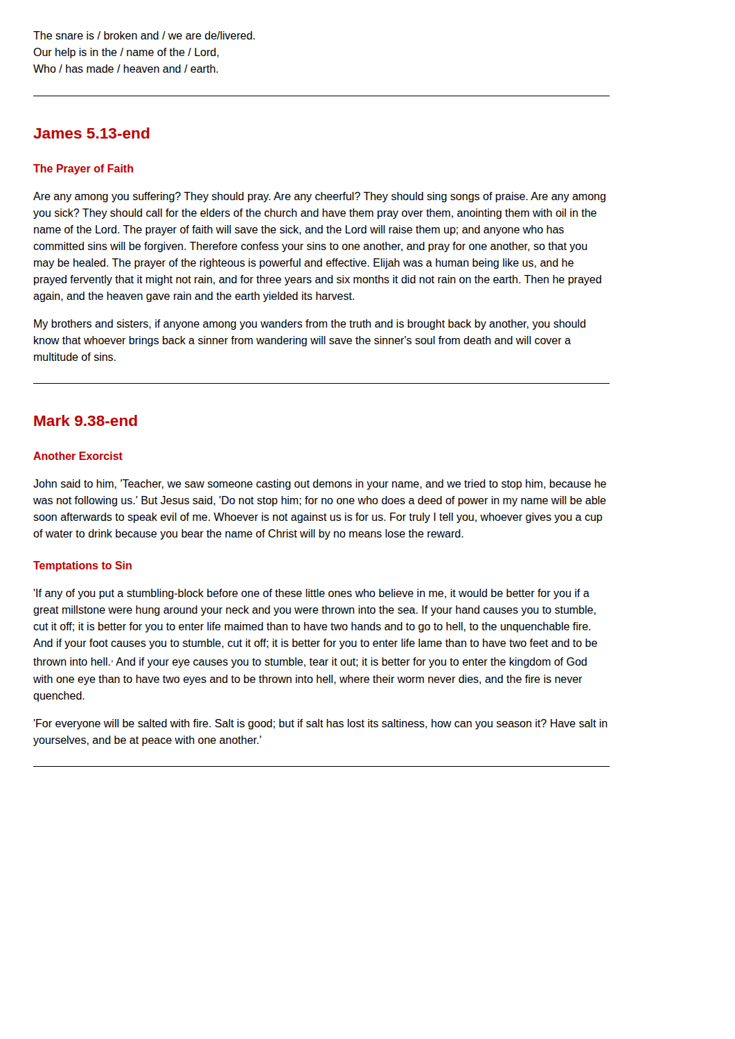The snare is / broken and / we are de/livered.
Our help is in the / name of the / Lord,
Who / has made / heaven and / earth.
James 5.13-end
The Prayer of Faith
Are any among you suffering? They should pray. Are any cheerful? They should sing songs of praise. Are any among you sick? They should call for the elders of the church and have them pray over them, anointing them with oil in the name of the Lord. The prayer of faith will save the sick, and the Lord will raise them up; and anyone who has committed sins will be forgiven. Therefore confess your sins to one another, and pray for one another, so that you may be healed. The prayer of the righteous is powerful and effective. Elijah was a human being like us, and he prayed fervently that it might not rain, and for three years and six months it did not rain on the earth. Then he prayed again, and the heaven gave rain and the earth yielded its harvest.
My brothers and sisters, if anyone among you wanders from the truth and is brought back by another, you should know that whoever brings back a sinner from wandering will save the sinner's soul from death and will cover a multitude of sins.
Mark 9.38-end
Another Exorcist
John said to him, 'Teacher, we saw someone casting out demons in your name, and we tried to stop him, because he was not following us.' But Jesus said, 'Do not stop him; for no one who does a deed of power in my name will be able soon afterwards to speak evil of me. Whoever is not against us is for us. For truly I tell you, whoever gives you a cup of water to drink because you bear the name of Christ will by no means lose the reward.
Temptations to Sin
'If any of you put a stumbling-block before one of these little ones who believe in me, it would be better for you if a great millstone were hung around your neck and you were thrown into the sea. If your hand causes you to stumble, cut it off; it is better for you to enter life maimed than to have two hands and to go to hell, to the unquenchable fire. And if your foot causes you to stumble, cut it off; it is better for you to enter life lame than to have two feet and to be thrown into hell., And if your eye causes you to stumble, tear it out; it is better for you to enter the kingdom of God with one eye than to have two eyes and to be thrown into hell, where their worm never dies, and the fire is never quenched.
'For everyone will be salted with fire. Salt is good; but if salt has lost its saltiness, how can you season it? Have salt in yourselves, and be at peace with one another.'